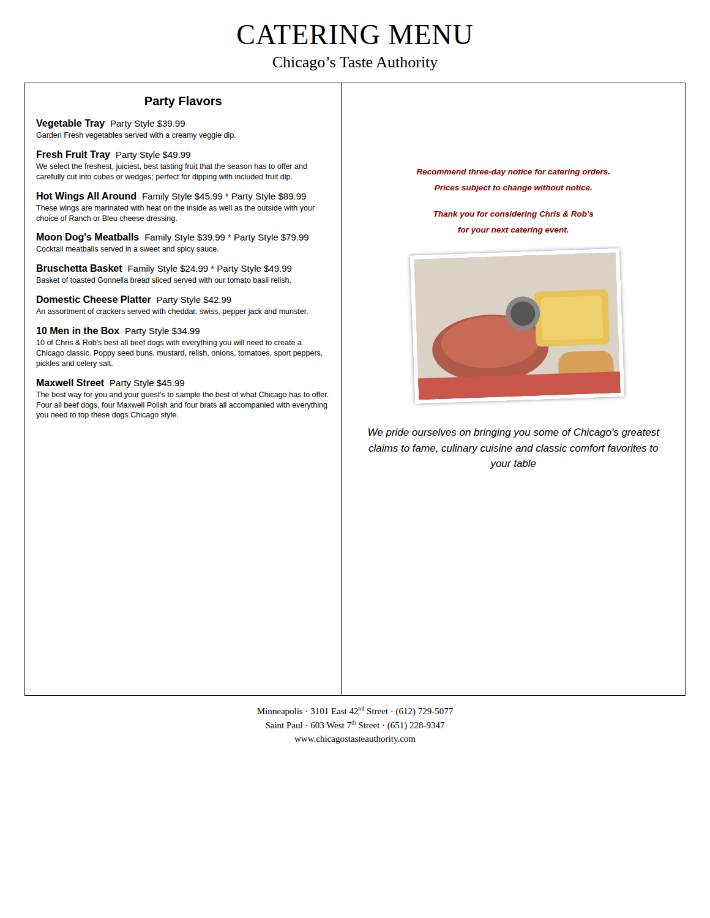CATERING MENU
Chicago’s Taste Authority
Party Flavors
Vegetable Tray Party Style $39.99
Garden Fresh vegetables served with a creamy veggie dip.
Fresh Fruit Tray Party Style $49.99
We select the freshest, juiciest, best tasting fruit that the season has to offer and carefully cut into cubes or wedges; perfect for dipping with included fruit dip.
Hot Wings All Around Family Style $45.99 * Party Style $89.99
These wings are marinated with heat on the inside as well as the outside with your choice of Ranch or Bleu cheese dressing.
Moon Dog's Meatballs Family Style $39.99 * Party Style $79.99
Cocktail meatballs served in a sweet and spicy sauce.
Bruschetta Basket Family Style $24.99 * Party Style $49.99
Basket of toasted Gonnella bread sliced served with our tomato basil relish.
Domestic Cheese Platter Party Style $42.99
An assortment of crackers served with cheddar, swiss, pepper jack and munster.
10 Men in the Box Party Style $34.99
10 of Chris & Rob's best all beef dogs with everything you will need to create a Chicago classic. Poppy seed buns, mustard, relish, onions, tomatoes, sport peppers, pickles and celery salt.
Maxwell Street Party Style $45.99
The best way for you and your guest's to sample the best of what Chicago has to offer. Four all beef dogs, four Maxwell Polish and four brats all accompanied with everything you need to top these dogs Chicago style.
Recommend three-day notice for catering orders.
Prices subject to change without notice.
Thank you for considering Chris & Rob's
for your next catering event.
We pride ourselves on bringing you some of Chicago's greatest claims to fame, culinary cuisine and classic comfort favorites to your table
Minneapolis · 3101 East 42nd Street · (612) 729-5077
Saint Paul · 603 West 7th Street · (651) 228-9347
www.chicagostasteauthority.com